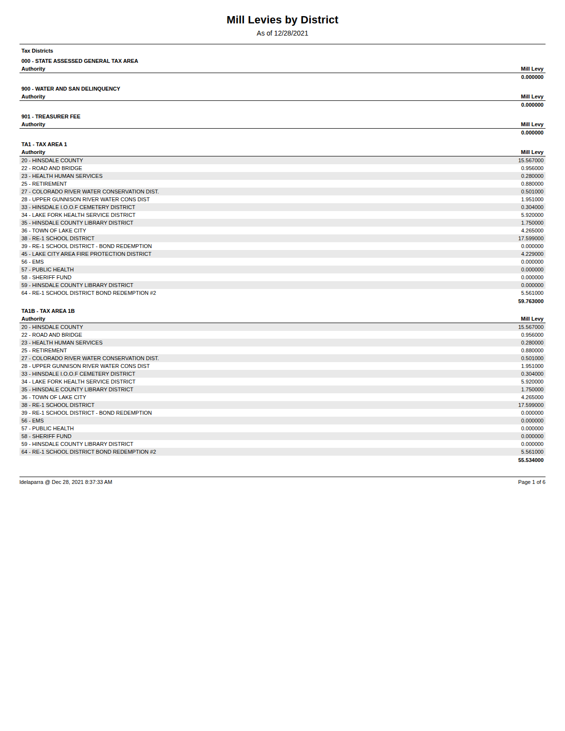Mill Levies by District
As of 12/28/2021
Tax Districts
000 - STATE ASSESSED GENERAL TAX AREA
| Authority | Mill Levy |
| --- | --- |
| | 0.000000 |
900 - WATER AND SAN DELINQUENCY
| Authority | Mill Levy |
| --- | --- |
| | 0.000000 |
901 - TREASURER FEE
| Authority | Mill Levy |
| --- | --- |
| | 0.000000 |
TA1 - TAX AREA 1
| Authority | Mill Levy |
| --- | --- |
| 20 - HINSDALE COUNTY | 15.567000 |
| 22 - ROAD AND BRIDGE | 0.956000 |
| 23 - HEALTH HUMAN SERVICES | 0.280000 |
| 25 - RETIREMENT | 0.880000 |
| 27 - COLORADO RIVER WATER CONSERVATION DIST. | 0.501000 |
| 28 - UPPER GUNNISON RIVER WATER CONS DIST | 1.951000 |
| 33 - HINSDALE I.O.O.F CEMETERY DISTRICT | 0.304000 |
| 34 - LAKE FORK HEALTH SERVICE DISTRICT | 5.920000 |
| 35 - HINSDALE COUNTY LIBRARY DISTRICT | 1.750000 |
| 36 - TOWN OF LAKE CITY | 4.265000 |
| 38 - RE-1 SCHOOL DISTRICT | 17.599000 |
| 39 - RE-1 SCHOOL DISTRICT - BOND REDEMPTION | 0.000000 |
| 45 - LAKE CITY AREA FIRE PROTECTION DISTRICT | 4.229000 |
| 56 - EMS | 0.000000 |
| 57 - PUBLIC HEALTH | 0.000000 |
| 58 - SHERIFF FUND | 0.000000 |
| 59 - HINSDALE COUNTY LIBRARY DISTRICT | 0.000000 |
| 64 - RE-1 SCHOOL DISTRICT BOND REDEMPTION #2 | 5.561000 |
| | 59.763000 |
TA1B - TAX AREA 1B
| Authority | Mill Levy |
| --- | --- |
| 20 - HINSDALE COUNTY | 15.567000 |
| 22 - ROAD AND BRIDGE | 0.956000 |
| 23 - HEALTH HUMAN SERVICES | 0.280000 |
| 25 - RETIREMENT | 0.880000 |
| 27 - COLORADO RIVER WATER CONSERVATION DIST. | 0.501000 |
| 28 - UPPER GUNNISON RIVER WATER CONS DIST | 1.951000 |
| 33 - HINSDALE I.O.O.F CEMETERY DISTRICT | 0.304000 |
| 34 - LAKE FORK HEALTH SERVICE DISTRICT | 5.920000 |
| 35 - HINSDALE COUNTY LIBRARY DISTRICT | 1.750000 |
| 36 - TOWN OF LAKE CITY | 4.265000 |
| 38 - RE-1 SCHOOL DISTRICT | 17.599000 |
| 39 - RE-1 SCHOOL DISTRICT - BOND REDEMPTION | 0.000000 |
| 56 - EMS | 0.000000 |
| 57 - PUBLIC HEALTH | 0.000000 |
| 58 - SHERIFF FUND | 0.000000 |
| 59 - HINSDALE COUNTY LIBRARY DISTRICT | 0.000000 |
| 64 - RE-1 SCHOOL DISTRICT BOND REDEMPTION #2 | 5.561000 |
| | 55.534000 |
ldelaparra @ Dec 28, 2021 8:37:33 AM Page 1 of 6